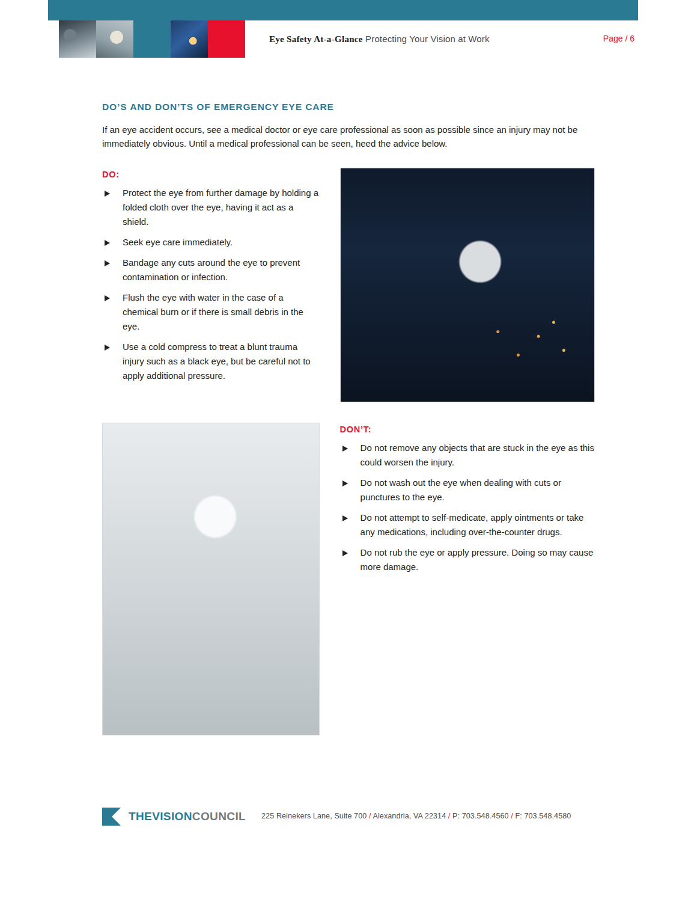Eye Safety At-a-Glance Protecting Your Vision at Work
Page / 6
Do’s and Don’ts of Emergency Eye Care
If an eye accident occurs, see a medical doctor or eye care professional as soon as possible since an injury may not be immediately obvious. Until a medical professional can be seen, heed the advice below.
Do:
Protect the eye from further damage by holding a folded cloth over the eye, having it act as a shield.
Seek eye care immediately.
Bandage any cuts around the eye to prevent contamination or infection.
Flush the eye with water in the case of a chemical burn or if there is small debris in the eye.
Use a cold compress to treat a blunt trauma injury such as a black eye, but be careful not to apply additional pressure.
Don’t:
Do not remove any objects that are stuck in the eye as this could worsen the injury.
Do not wash out the eye when dealing with cuts or punctures to the eye.
Do not attempt to self-medicate, apply ointments or take any medications, including over-the-counter drugs.
Do not rub the eye or apply pressure. Doing so may cause more damage.
THE VISION COUNCIL
225 Reinekers Lane, Suite 700 / Alexandria, VA 22314 / P: 703.548.4560 / F: 703.548.4580